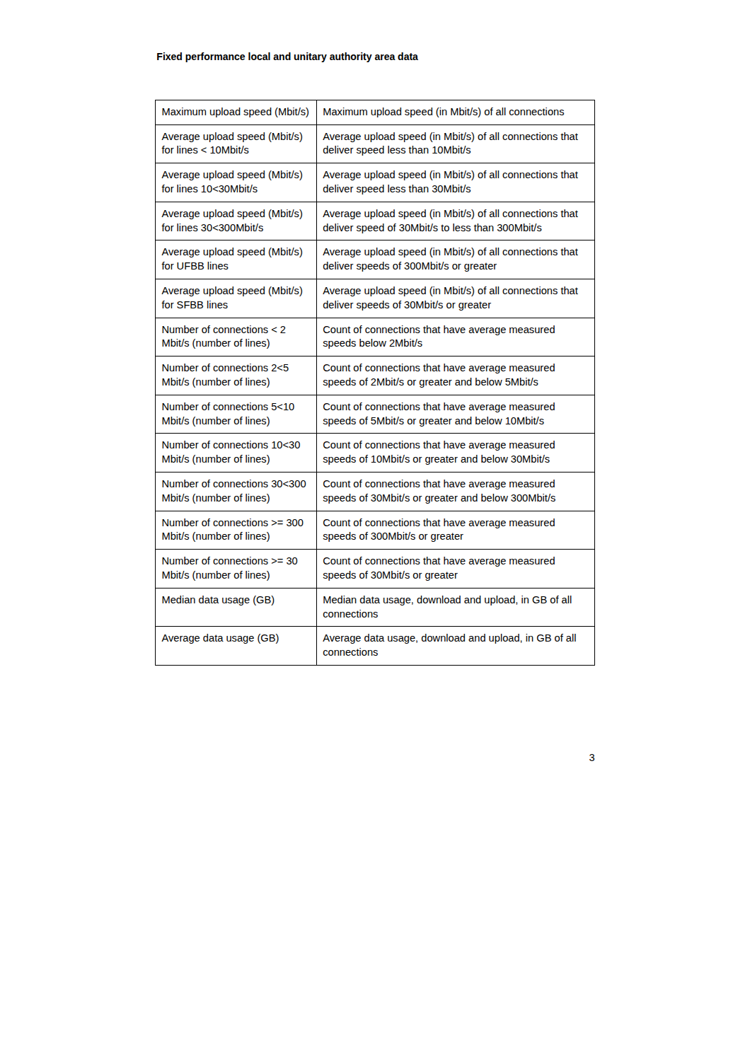Fixed performance local and unitary authority area data
| Maximum upload speed (Mbit/s) | Maximum upload speed (in Mbit/s) of all connections |
| Average upload speed (Mbit/s) for lines < 10Mbit/s | Average upload speed (in Mbit/s) of all connections that deliver speed less than 10Mbit/s |
| Average upload speed (Mbit/s) for lines 10<30Mbit/s | Average upload speed (in Mbit/s) of all connections that deliver speed less than 30Mbit/s |
| Average upload speed (Mbit/s) for lines 30<300Mbit/s | Average upload speed (in Mbit/s) of all connections that deliver speed of 30Mbit/s to less than 300Mbit/s |
| Average upload speed (Mbit/s) for UFBB lines | Average upload speed (in Mbit/s) of all connections that deliver speeds of 300Mbit/s or greater |
| Average upload speed (Mbit/s) for SFBB lines | Average upload speed (in Mbit/s) of all connections that deliver speeds of 30Mbit/s or greater |
| Number of connections < 2 Mbit/s (number of lines) | Count of connections that have average measured speeds below 2Mbit/s |
| Number of connections 2<5 Mbit/s (number of lines) | Count of connections that have average measured speeds of 2Mbit/s or greater and below 5Mbit/s |
| Number of connections 5<10 Mbit/s (number of lines) | Count of connections that have average measured speeds of 5Mbit/s or greater and below 10Mbit/s |
| Number of connections 10<30 Mbit/s (number of lines) | Count of connections that have average measured speeds of 10Mbit/s or greater and below 30Mbit/s |
| Number of connections 30<300 Mbit/s (number of lines) | Count of connections that have average measured speeds of 30Mbit/s or greater and below 300Mbit/s |
| Number of connections >= 300 Mbit/s (number of lines) | Count of connections that have average measured speeds of 300Mbit/s or greater |
| Number of connections >= 30 Mbit/s (number of lines) | Count of connections that have average measured speeds of 30Mbit/s or greater |
| Median data usage (GB) | Median data usage, download and upload, in GB of all connections |
| Average data usage (GB) | Average data usage, download and upload, in GB of all connections |
3